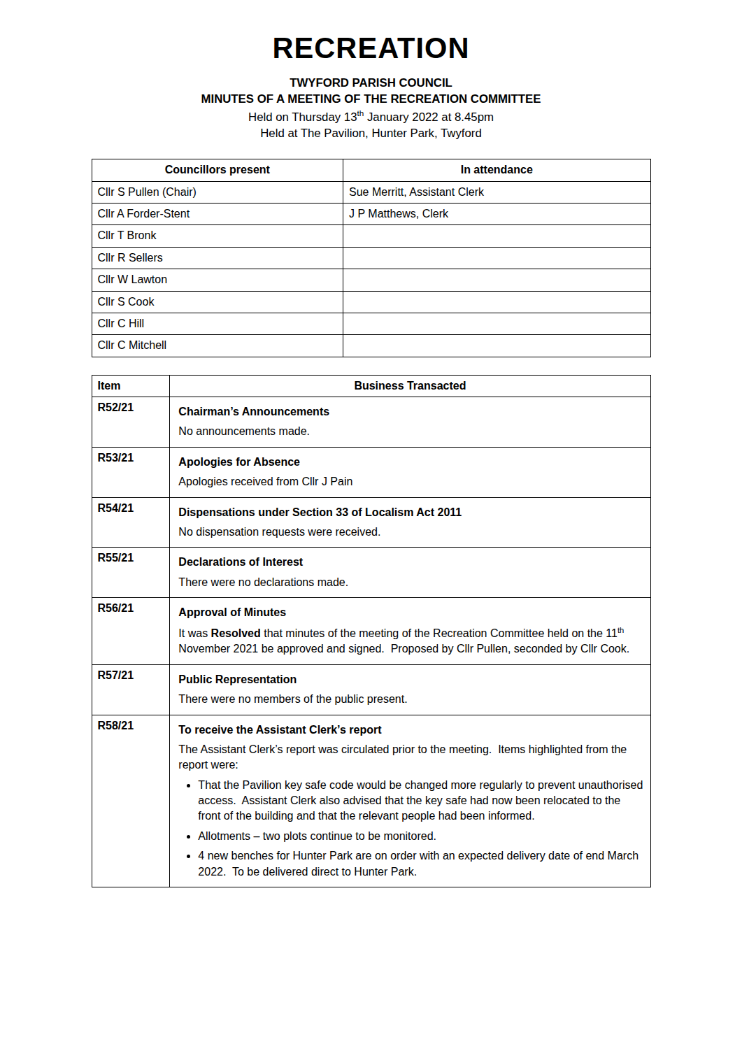RECREATION
TWYFORD PARISH COUNCIL
MINUTES OF A MEETING OF THE RECREATION COMMITTEE
Held on Thursday 13th January 2022 at 8.45pm
Held at The Pavilion, Hunter Park, Twyford
| Councillors present | In attendance |
| --- | --- |
| Cllr S Pullen (Chair) | Sue Merritt, Assistant Clerk |
| Cllr A Forder-Stent | J P Matthews, Clerk |
| Cllr T Bronk | |
| Cllr R Sellers | |
| Cllr W Lawton | |
| Cllr S Cook | |
| Cllr C Hill | |
| Cllr C Mitchell | |
| Item | Business Transacted |
| --- | --- |
| R52/21 | Chairman’s Announcements No announcements made. |
| R53/21 | Apologies for Absence Apologies received from Cllr J Pain |
| R54/21 | Dispensations under Section 33 of Localism Act 2011 No dispensation requests were received. |
| R55/21 | Declarations of Interest There were no declarations made. |
| R56/21 | Approval of Minutes It was Resolved that minutes of the meeting of the Recreation Committee held on the 11 th November 2021 be approved and signed. Proposed by Cllr Pullen, seconded by Cllr Cook. |
| R57/21 | Public Representation There were no members of the public present. |
| R58/21 | To receive the Assistant Clerk’s report The Assistant Clerk’s report was circulated prior to the meeting. Items highlighted from the report were: That the Pavilion key safe code would be changed more regularly to prevent unauthorised access. Assistant Clerk also advised that the key safe had now been relocated to the front of the building and that the relevant people had been informed. Allotments – two plots continue to be monitored. 4 new benches for Hunter Park are on order with an expected delivery date of end March 2022. To be delivered direct to Hunter Park. |